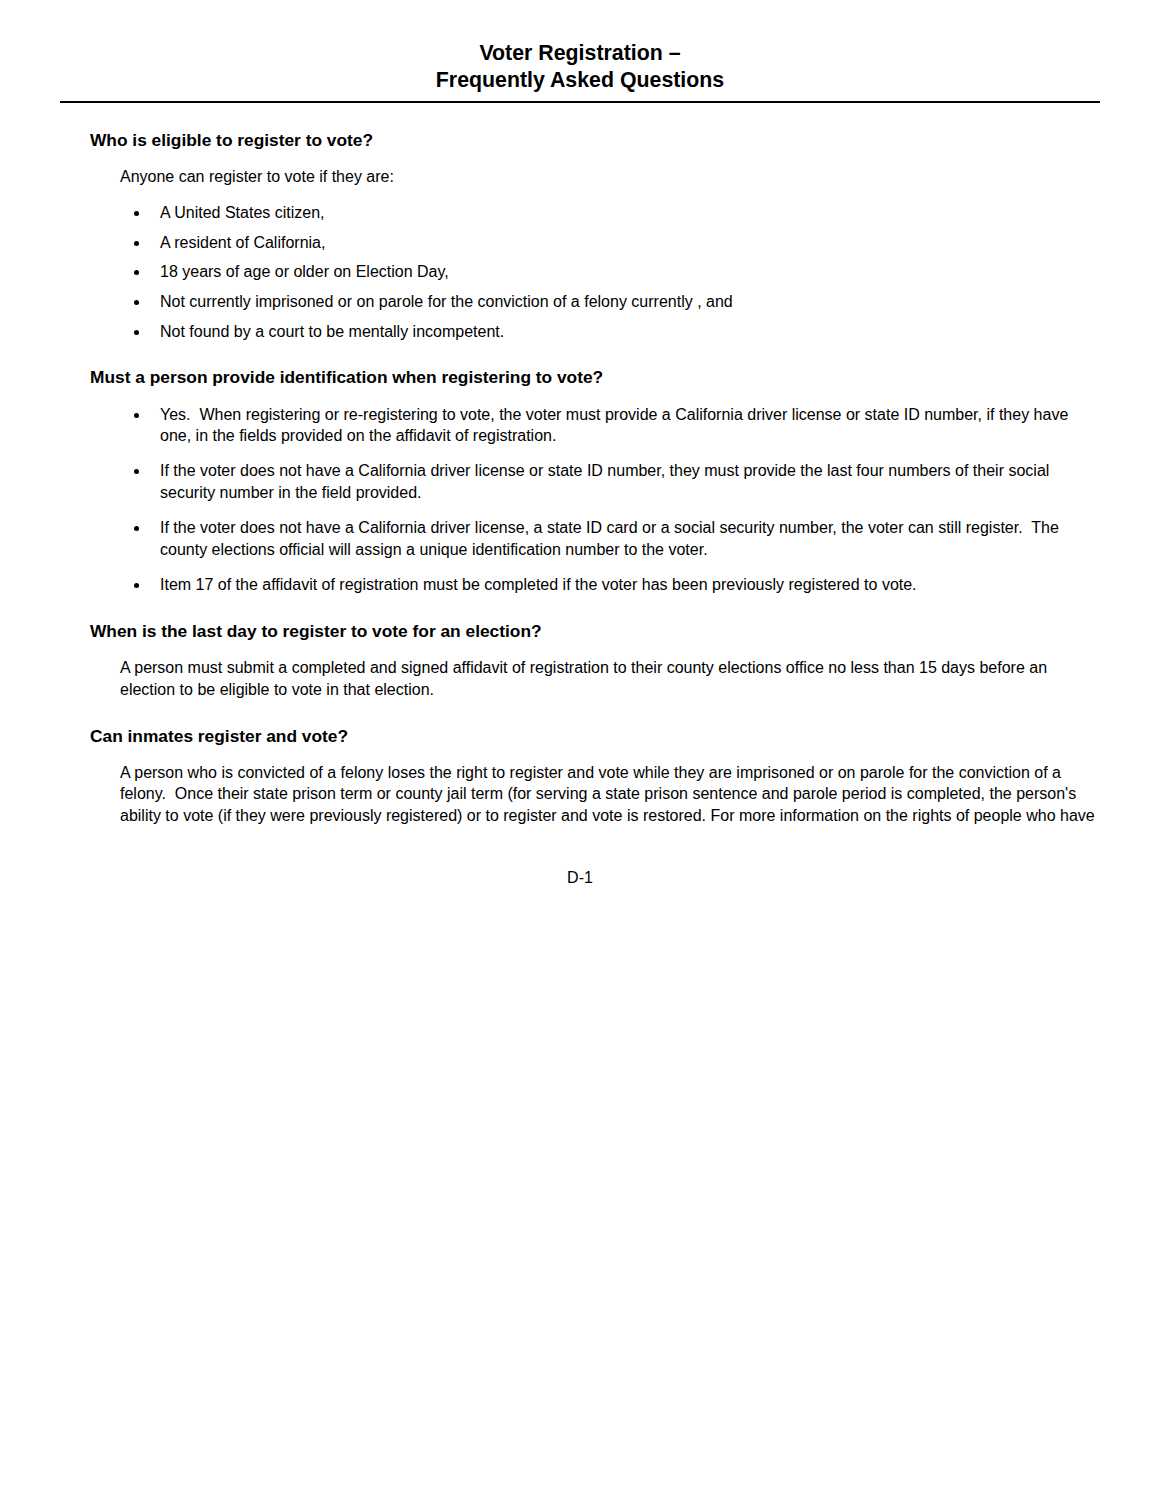Voter Registration –
Frequently Asked Questions
Who is eligible to register to vote?
Anyone can register to vote if they are:
A United States citizen,
A resident of California,
18 years of age or older on Election Day,
Not currently imprisoned or on parole for the conviction of a felony currently , and
Not found by a court to be mentally incompetent.
Must a person provide identification when registering to vote?
Yes. When registering or re-registering to vote, the voter must provide a California driver license or state ID number, if they have one, in the fields provided on the affidavit of registration.
If the voter does not have a California driver license or state ID number, they must provide the last four numbers of their social security number in the field provided.
If the voter does not have a California driver license, a state ID card or a social security number, the voter can still register. The county elections official will assign a unique identification number to the voter.
Item 17 of the affidavit of registration must be completed if the voter has been previously registered to vote.
When is the last day to register to vote for an election?
A person must submit a completed and signed affidavit of registration to their county elections office no less than 15 days before an election to be eligible to vote in that election.
Can inmates register and vote?
A person who is convicted of a felony loses the right to register and vote while they are imprisoned or on parole for the conviction of a felony. Once their state prison term or county jail term (for serving a state prison sentence and parole period is completed, the person's ability to vote (if they were previously registered) or to register and vote is restored. For more information on the rights of people who have
D-1